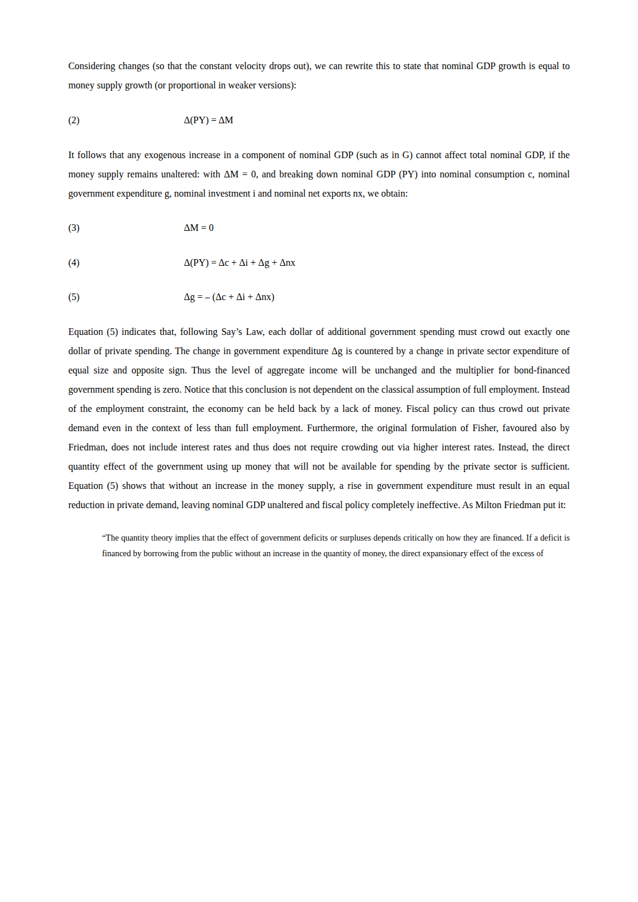Considering changes (so that the constant velocity drops out), we can rewrite this to state that nominal GDP growth is equal to money supply growth (or proportional in weaker versions):
(2) Δ(PY) = ΔM
It follows that any exogenous increase in a component of nominal GDP (such as in G) cannot affect total nominal GDP, if the money supply remains unaltered: with ΔM = 0, and breaking down nominal GDP (PY) into nominal consumption c, nominal government expenditure g, nominal investment i and nominal net exports nx, we obtain:
(3) ΔM = 0
(4) Δ(PY) = Δc + Δi + Δg + Δnx
(5) Δg = – (Δc + Δi + Δnx)
Equation (5) indicates that, following Say’s Law, each dollar of additional government spending must crowd out exactly one dollar of private spending. The change in government expenditure Δg is countered by a change in private sector expenditure of equal size and opposite sign. Thus the level of aggregate income will be unchanged and the multiplier for bond-financed government spending is zero. Notice that this conclusion is not dependent on the classical assumption of full employment. Instead of the employment constraint, the economy can be held back by a lack of money. Fiscal policy can thus crowd out private demand even in the context of less than full employment. Furthermore, the original formulation of Fisher, favoured also by Friedman, does not include interest rates and thus does not require crowding out via higher interest rates. Instead, the direct quantity effect of the government using up money that will not be available for spending by the private sector is sufficient. Equation (5) shows that without an increase in the money supply, a rise in government expenditure must result in an equal reduction in private demand, leaving nominal GDP unaltered and fiscal policy completely ineffective. As Milton Friedman put it:
“The quantity theory implies that the effect of government deficits or surpluses depends critically on how they are financed. If a deficit is financed by borrowing from the public without an increase in the quantity of money, the direct expansionary effect of the excess of